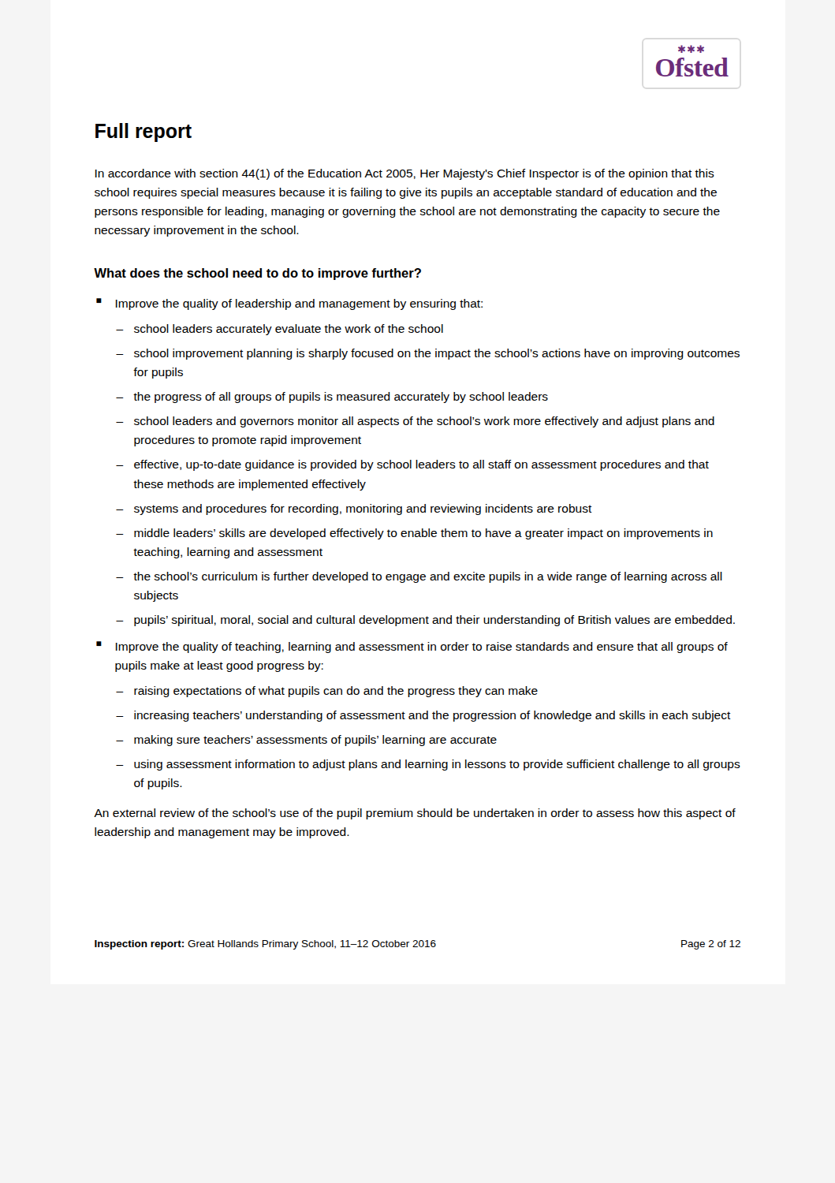✱✱✱
Ofsted
Full report
In accordance with section 44(1) of the Education Act 2005, Her Majesty's Chief Inspector is of the opinion that this school requires special measures because it is failing to give its pupils an acceptable standard of education and the persons responsible for leading, managing or governing the school are not demonstrating the capacity to secure the necessary improvement in the school.
What does the school need to do to improve further?
Improve the quality of leadership and management by ensuring that:
school leaders accurately evaluate the work of the school
school improvement planning is sharply focused on the impact the school’s actions have on improving outcomes for pupils
the progress of all groups of pupils is measured accurately by school leaders
school leaders and governors monitor all aspects of the school’s work more effectively and adjust plans and procedures to promote rapid improvement
effective, up-to-date guidance is provided by school leaders to all staff on assessment procedures and that these methods are implemented effectively
systems and procedures for recording, monitoring and reviewing incidents are robust
middle leaders’ skills are developed effectively to enable them to have a greater impact on improvements in teaching, learning and assessment
the school’s curriculum is further developed to engage and excite pupils in a wide range of learning across all subjects
pupils’ spiritual, moral, social and cultural development and their understanding of British values are embedded.
Improve the quality of teaching, learning and assessment in order to raise standards and ensure that all groups of pupils make at least good progress by:
raising expectations of what pupils can do and the progress they can make
increasing teachers’ understanding of assessment and the progression of knowledge and skills in each subject
making sure teachers’ assessments of pupils’ learning are accurate
using assessment information to adjust plans and learning in lessons to provide sufficient challenge to all groups of pupils.
An external review of the school’s use of the pupil premium should be undertaken in order to assess how this aspect of leadership and management may be improved.
Inspection report: Great Hollands Primary School, 11–12 October 2016
Page 2 of 12